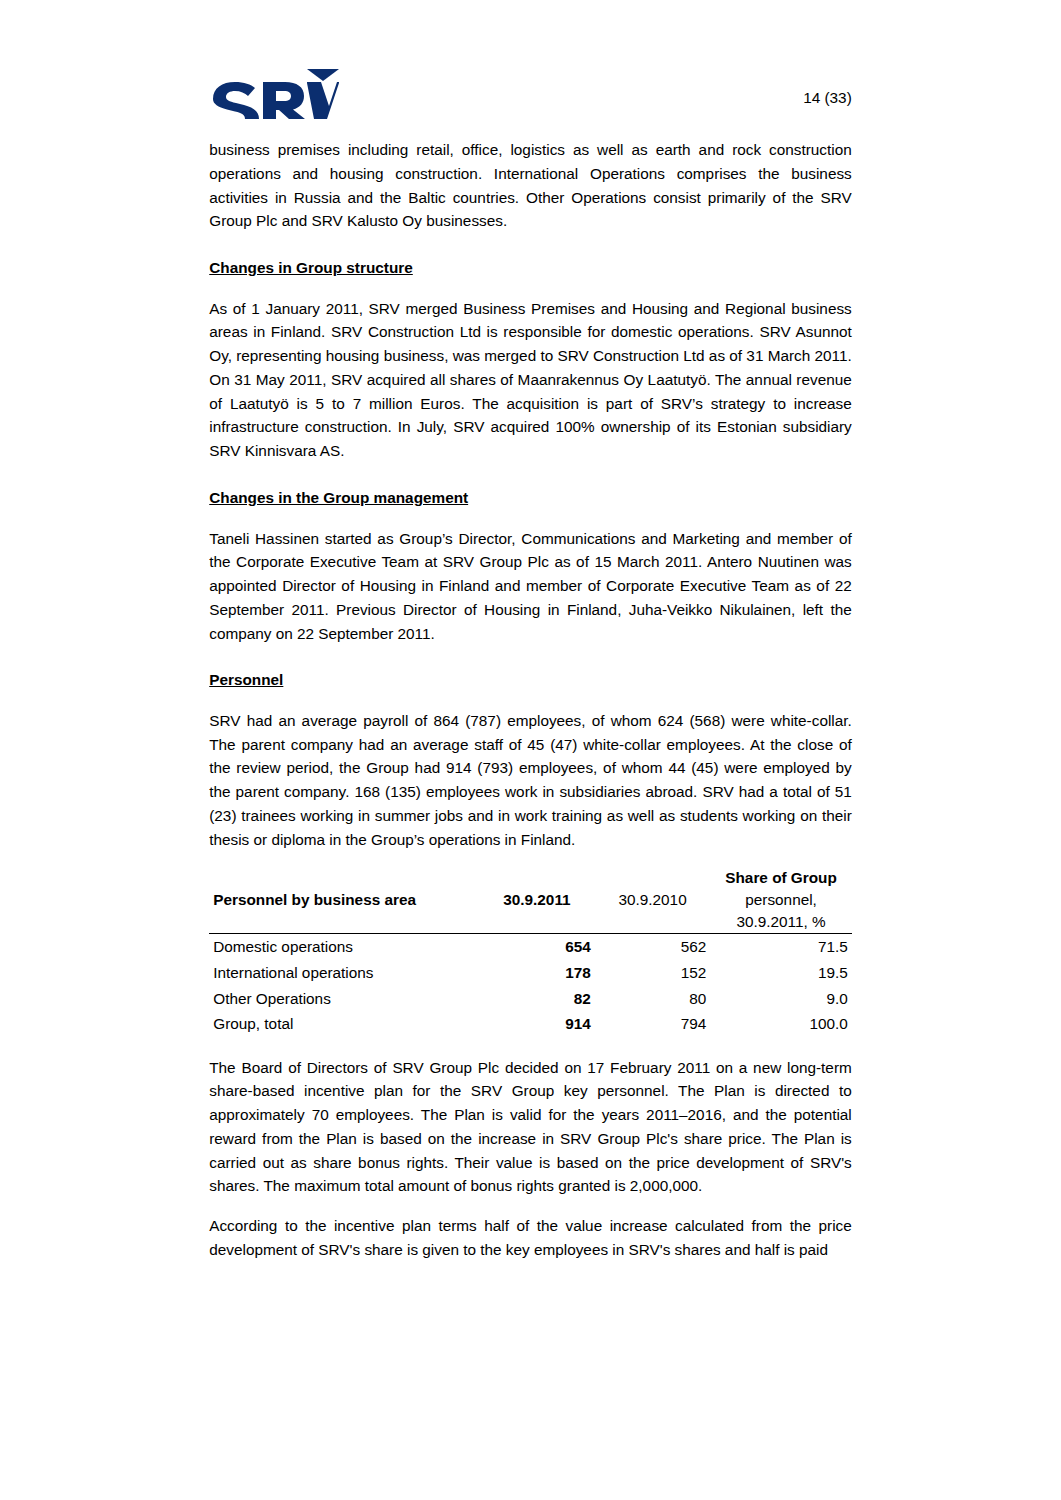14 (33)
business premises including retail, office, logistics as well as earth and rock construction operations and housing construction. International Operations comprises the business activities in Russia and the Baltic countries. Other Operations consist primarily of the SRV Group Plc and SRV Kalusto Oy businesses.
Changes in Group structure
As of 1 January 2011, SRV merged Business Premises and Housing and Regional business areas in Finland. SRV Construction Ltd is responsible for domestic operations. SRV Asunnot Oy, representing housing business, was merged to SRV Construction Ltd as of 31 March 2011. On 31 May 2011, SRV acquired all shares of Maanrakennus Oy Laatutyö. The annual revenue of Laatutyö is 5 to 7 million Euros. The acquisition is part of SRV’s strategy to increase infrastructure construction. In July, SRV acquired 100% ownership of its Estonian subsidiary SRV Kinnisvara AS.
Changes in the Group management
Taneli Hassinen started as Group’s Director, Communications and Marketing and member of the Corporate Executive Team at SRV Group Plc as of 15 March 2011. Antero Nuutinen was appointed Director of Housing in Finland and member of Corporate Executive Team as of 22 September 2011. Previous Director of Housing in Finland, Juha-Veikko Nikulainen, left the company on 22 September 2011.
Personnel
SRV had an average payroll of 864 (787) employees, of whom 624 (568) were white-collar. The parent company had an average staff of 45 (47) white-collar employees. At the close of the review period, the Group had 914 (793) employees, of whom 44 (45) were employed by the parent company. 168 (135) employees work in subsidiaries abroad. SRV had a total of 51 (23) trainees working in summer jobs and in work training as well as students working on their thesis or diploma in the Group’s operations in Finland.
| | | | Share of Group |
| --- | --- | --- | --- |
| Personnel by business area | 30.9.2011 | 30.9.2010 | personnel, |
| | | | 30.9.2011, % |
| Domestic operations | 654 | 562 | 71.5 |
| International operations | 178 | 152 | 19.5 |
| Other Operations | 82 | 80 | 9.0 |
| Group, total | 914 | 794 | 100.0 |
The Board of Directors of SRV Group Plc decided on 17 February 2011 on a new long-term share-based incentive plan for the SRV Group key personnel. The Plan is directed to approximately 70 employees. The Plan is valid for the years 2011–2016, and the potential reward from the Plan is based on the increase in SRV Group Plc's share price. The Plan is carried out as share bonus rights. Their value is based on the price development of SRV's shares. The maximum total amount of bonus rights granted is 2,000,000.
According to the incentive plan terms half of the value increase calculated from the price development of SRV's share is given to the key employees in SRV's shares and half is paid